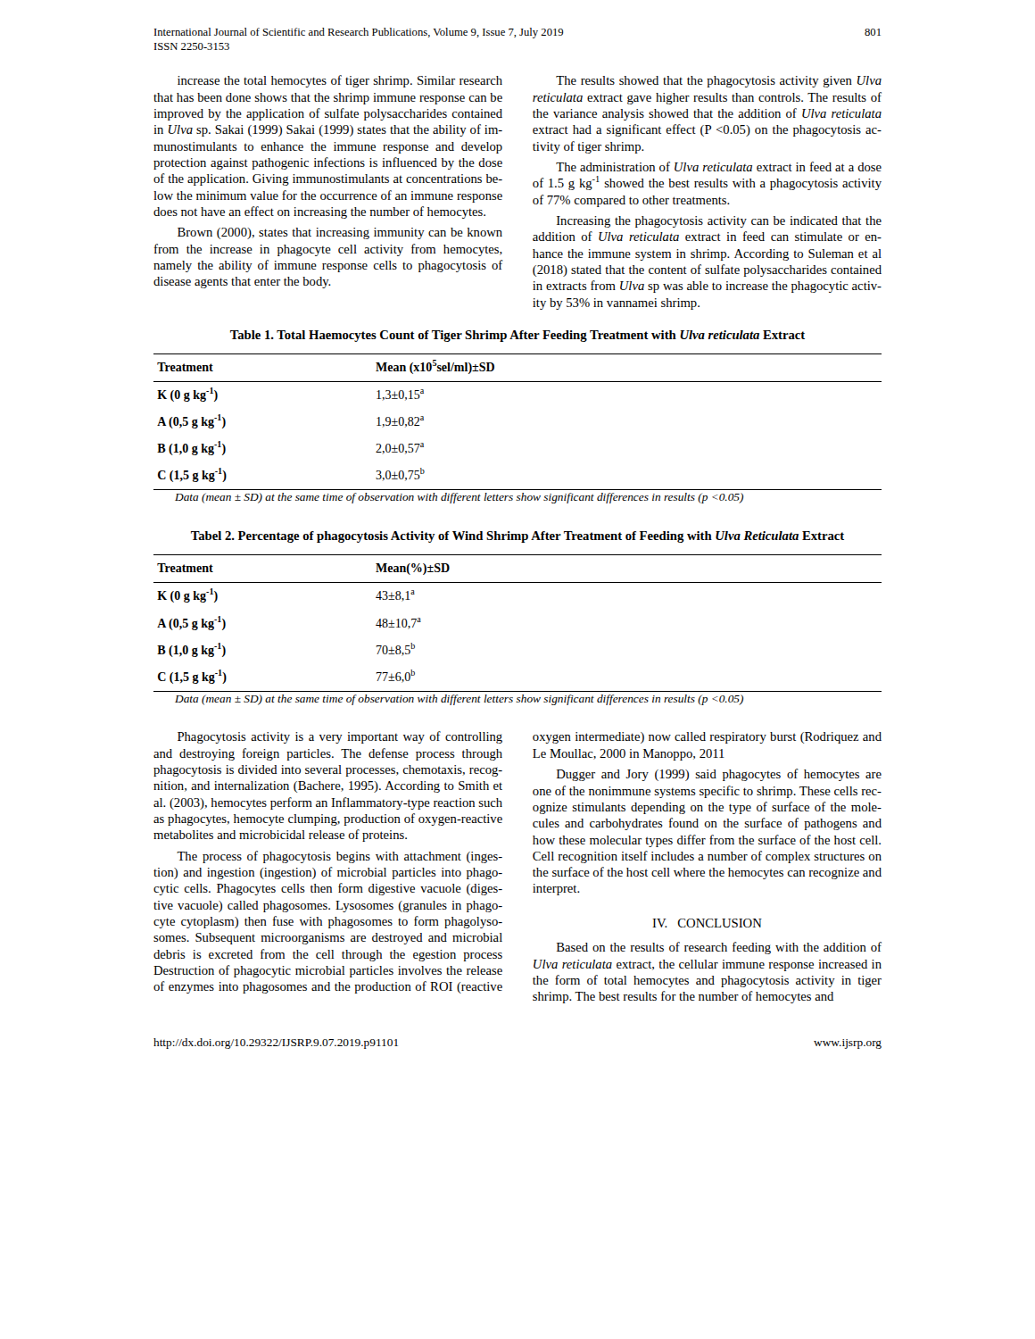International Journal of Scientific and Research Publications, Volume 9, Issue 7, July 2019
ISSN 2250-3153
801
increase the total hemocytes of tiger shrimp. Similar research that has been done shows that the shrimp immune response can be improved by the application of sulfate polysaccharides contained in Ulva sp. Sakai (1999) Sakai (1999) states that the ability of immunostimulants to enhance the immune response and develop protection against pathogenic infections is influenced by the dose of the application. Giving immunostimulants at concentrations below the minimum value for the occurrence of an immune response does not have an effect on increasing the number of hemocytes.
Brown (2000), states that increasing immunity can be known from the increase in phagocyte cell activity from hemocytes, namely the ability of immune response cells to phagocytosis of disease agents that enter the body.
The results showed that the phagocytosis activity given Ulva reticulata extract gave higher results than controls. The results of the variance analysis showed that the addition of Ulva reticulata extract had a significant effect (P <0.05) on the phagocytosis activity of tiger shrimp.
The administration of Ulva reticulata extract in feed at a dose of 1.5 g kg-1 showed the best results with a phagocytosis activity of 77% compared to other treatments.
Increasing the phagocytosis activity can be indicated that the addition of Ulva reticulata extract in feed can stimulate or enhance the immune system in shrimp. According to Suleman et al (2018) stated that the content of sulfate polysaccharides contained in extracts from Ulva sp was able to increase the phagocytic activity by 53% in vannamei shrimp.
Table 1. Total Haemocytes Count of Tiger Shrimp After Feeding Treatment with Ulva reticulata Extract
| Treatment | Mean (x10 5 sel/ml)±SD |
| --- | --- |
| K (0 g kg -1 ) | 1,3±0,15 a |
| A (0,5 g kg -1 ) | 1,9±0,82 a |
| B (1,0 g kg -1 ) | 2,0±0,57 a |
| C (1,5 g kg -1 ) | 3,0±0,75 b |
Data (mean ± SD) at the same time of observation with different letters show significant differences in results (p <0.05)
Tabel 2. Percentage of phagocytosis Activity of Wind Shrimp After Treatment of Feeding with Ulva Reticulata Extract
| Treatment | Mean(%)±SD |
| --- | --- |
| K (0 g kg -1 ) | 43±8,1 a |
| A (0,5 g kg -1 ) | 48±10,7 a |
| B (1,0 g kg -1 ) | 70±8,5 b |
| C (1,5 g kg -1 ) | 77±6,0 b |
Data (mean ± SD) at the same time of observation with different letters show significant differences in results (p <0.05)
Phagocytosis activity is a very important way of controlling and destroying foreign particles. The defense process through phagocytosis is divided into several processes, chemotaxis, recognition, and internalization (Bachere, 1995). According to Smith et al. (2003), hemocytes perform an Inflammatory-type reaction such as phagocytes, hemocyte clumping, production of oxygen-reactive metabolites and microbicidal release of proteins.
The process of phagocytosis begins with attachment (ingestion) and ingestion (ingestion) of microbial particles into phagocytic cells. Phagocytes cells then form digestive vacuole (digestive vacuole) called phagosomes. Lysosomes (granules in phagocyte cytoplasm) then fuse with phagosomes to form phagolysosomes. Subsequent microorganisms are destroyed and microbial debris is excreted from the cell through the egestion process Destruction of phagocytic microbial particles involves the release of enzymes into phagosomes and the production of ROI (reactive oxygen intermediate) now called respiratory burst (Rodriquez and Le Moullac, 2000 in Manoppo, 2011
Dugger and Jory (1999) said phagocytes of hemocytes are one of the nonimmune systems specific to shrimp. These cells recognize stimulants depending on the type of surface of the molecules and carbohydrates found on the surface of pathogens and how these molecular types differ from the surface of the host cell. Cell recognition itself includes a number of complex structures on the surface of the host cell where the hemocytes can recognize and interpret.
IV. CONCLUSION
Based on the results of research feeding with the addition of Ulva reticulata extract, the cellular immune response increased in the form of total hemocytes and phagocytosis activity in tiger shrimp. The best results for the number of hemocytes and
http://dx.doi.org/10.29322/IJSRP.9.07.2019.p91101 www.ijsrp.org